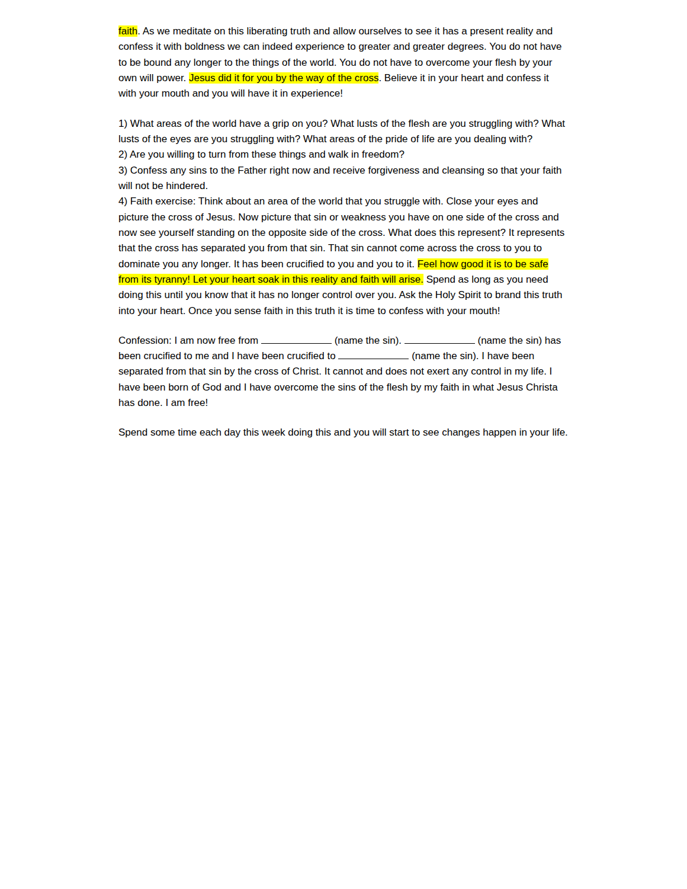faith. As we meditate on this liberating truth and allow ourselves to see it has a present reality and confess it with boldness we can indeed experience to greater and greater degrees. You do not have to be bound any longer to the things of the world. You do not have to overcome your flesh by your own will power. Jesus did it for you by the way of the cross. Believe it in your heart and confess it with your mouth and you will have it in experience!
1) What areas of the world have a grip on you? What lusts of the flesh are you struggling with? What lusts of the eyes are you struggling with? What areas of the pride of life are you dealing with?
2) Are you willing to turn from these things and walk in freedom?
3) Confess any sins to the Father right now and receive forgiveness and cleansing so that your faith will not be hindered.
4) Faith exercise: Think about an area of the world that you struggle with. Close your eyes and picture the cross of Jesus. Now picture that sin or weakness you have on one side of the cross and now see yourself standing on the opposite side of the cross. What does this represent? It represents that the cross has separated you from that sin. That sin cannot come across the cross to you to dominate you any longer. It has been crucified to you and you to it. Feel how good it is to be safe from its tyranny! Let your heart soak in this reality and faith will arise. Spend as long as you need doing this until you know that it has no longer control over you. Ask the Holy Spirit to brand this truth into your heart. Once you sense faith in this truth it is time to confess with your mouth!
Confession: I am now free from (name the sin). (name the sin) has been crucified to me and I have been crucified to (name the sin). I have been separated from that sin by the cross of Christ. It cannot and does not exert any control in my life. I have been born of God and I have overcome the sins of the flesh by my faith in what Jesus Christa has done. I am free!
Spend some time each day this week doing this and you will start to see changes happen in your life.